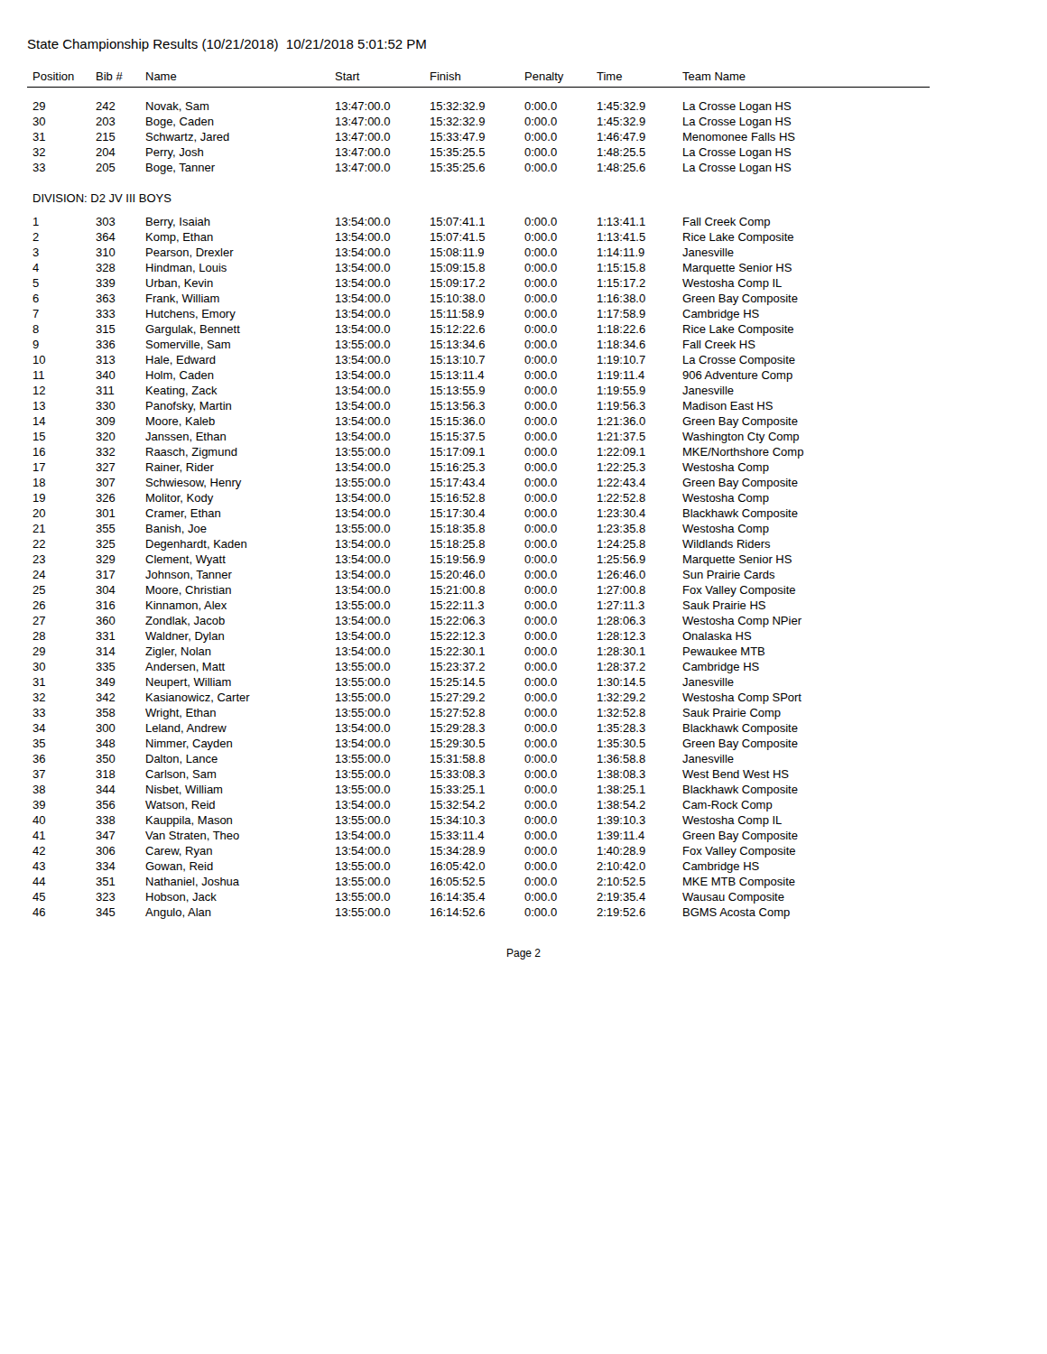State Championship Results (10/21/2018) 10/21/2018 5:01:52 PM
| Position | Bib # | Name | Start | Finish | Penalty | Time | Team Name |
| --- | --- | --- | --- | --- | --- | --- | --- |
| 29 | 242 | Novak, Sam | 13:47:00.0 | 15:32:32.9 | 0:00.0 | 1:45:32.9 | La Crosse Logan HS |
| 30 | 203 | Boge, Caden | 13:47:00.0 | 15:32:32.9 | 0:00.0 | 1:45:32.9 | La Crosse Logan HS |
| 31 | 215 | Schwartz, Jared | 13:47:00.0 | 15:33:47.9 | 0:00.0 | 1:46:47.9 | Menomonee Falls HS |
| 32 | 204 | Perry, Josh | 13:47:00.0 | 15:35:25.5 | 0:00.0 | 1:48:25.5 | La Crosse Logan HS |
| 33 | 205 | Boge, Tanner | 13:47:00.0 | 15:35:25.6 | 0:00.0 | 1:48:25.6 | La Crosse Logan HS |
| DIVISION: D2 JV III BOYS |
| 1 | 303 | Berry, Isaiah | 13:54:00.0 | 15:07:41.1 | 0:00.0 | 1:13:41.1 | Fall Creek Comp |
| 2 | 364 | Komp, Ethan | 13:54:00.0 | 15:07:41.5 | 0:00.0 | 1:13:41.5 | Rice Lake Composite |
| 3 | 310 | Pearson, Drexler | 13:54:00.0 | 15:08:11.9 | 0:00.0 | 1:14:11.9 | Janesville |
| 4 | 328 | Hindman, Louis | 13:54:00.0 | 15:09:15.8 | 0:00.0 | 1:15:15.8 | Marquette Senior HS |
| 5 | 339 | Urban, Kevin | 13:54:00.0 | 15:09:17.2 | 0:00.0 | 1:15:17.2 | Westosha Comp IL |
| 6 | 363 | Frank, William | 13:54:00.0 | 15:10:38.0 | 0:00.0 | 1:16:38.0 | Green Bay Composite |
| 7 | 333 | Hutchens, Emory | 13:54:00.0 | 15:11:58.9 | 0:00.0 | 1:17:58.9 | Cambridge HS |
| 8 | 315 | Gargulak, Bennett | 13:54:00.0 | 15:12:22.6 | 0:00.0 | 1:18:22.6 | Rice Lake Composite |
| 9 | 336 | Somerville, Sam | 13:55:00.0 | 15:13:34.6 | 0:00.0 | 1:18:34.6 | Fall Creek HS |
| 10 | 313 | Hale, Edward | 13:54:00.0 | 15:13:10.7 | 0:00.0 | 1:19:10.7 | La Crosse Composite |
| 11 | 340 | Holm, Caden | 13:54:00.0 | 15:13:11.4 | 0:00.0 | 1:19:11.4 | 906 Adventure Comp |
| 12 | 311 | Keating, Zack | 13:54:00.0 | 15:13:55.9 | 0:00.0 | 1:19:55.9 | Janesville |
| 13 | 330 | Panofsky, Martin | 13:54:00.0 | 15:13:56.3 | 0:00.0 | 1:19:56.3 | Madison East HS |
| 14 | 309 | Moore, Kaleb | 13:54:00.0 | 15:15:36.0 | 0:00.0 | 1:21:36.0 | Green Bay Composite |
| 15 | 320 | Janssen, Ethan | 13:54:00.0 | 15:15:37.5 | 0:00.0 | 1:21:37.5 | Washington Cty Comp |
| 16 | 332 | Raasch, Zigmund | 13:55:00.0 | 15:17:09.1 | 0:00.0 | 1:22:09.1 | MKE/Northshore Comp |
| 17 | 327 | Rainer, Rider | 13:54:00.0 | 15:16:25.3 | 0:00.0 | 1:22:25.3 | Westosha Comp |
| 18 | 307 | Schwiesow, Henry | 13:55:00.0 | 15:17:43.4 | 0:00.0 | 1:22:43.4 | Green Bay Composite |
| 19 | 326 | Molitor, Kody | 13:54:00.0 | 15:16:52.8 | 0:00.0 | 1:22:52.8 | Westosha Comp |
| 20 | 301 | Cramer, Ethan | 13:54:00.0 | 15:17:30.4 | 0:00.0 | 1:23:30.4 | Blackhawk Composite |
| 21 | 355 | Banish, Joe | 13:55:00.0 | 15:18:35.8 | 0:00.0 | 1:23:35.8 | Westosha Comp |
| 22 | 325 | Degenhardt, Kaden | 13:54:00.0 | 15:18:25.8 | 0:00.0 | 1:24:25.8 | Wildlands Riders |
| 23 | 329 | Clement, Wyatt | 13:54:00.0 | 15:19:56.9 | 0:00.0 | 1:25:56.9 | Marquette Senior HS |
| 24 | 317 | Johnson, Tanner | 13:54:00.0 | 15:20:46.0 | 0:00.0 | 1:26:46.0 | Sun Prairie Cards |
| 25 | 304 | Moore, Christian | 13:54:00.0 | 15:21:00.8 | 0:00.0 | 1:27:00.8 | Fox Valley Composite |
| 26 | 316 | Kinnamon, Alex | 13:55:00.0 | 15:22:11.3 | 0:00.0 | 1:27:11.3 | Sauk Prairie HS |
| 27 | 360 | Zondlak, Jacob | 13:54:00.0 | 15:22:06.3 | 0:00.0 | 1:28:06.3 | Westosha Comp NPier |
| 28 | 331 | Waldner, Dylan | 13:54:00.0 | 15:22:12.3 | 0:00.0 | 1:28:12.3 | Onalaska HS |
| 29 | 314 | Zigler, Nolan | 13:54:00.0 | 15:22:30.1 | 0:00.0 | 1:28:30.1 | Pewaukee MTB |
| 30 | 335 | Andersen, Matt | 13:55:00.0 | 15:23:37.2 | 0:00.0 | 1:28:37.2 | Cambridge HS |
| 31 | 349 | Neupert, William | 13:55:00.0 | 15:25:14.5 | 0:00.0 | 1:30:14.5 | Janesville |
| 32 | 342 | Kasianowicz, Carter | 13:55:00.0 | 15:27:29.2 | 0:00.0 | 1:32:29.2 | Westosha Comp SPort |
| 33 | 358 | Wright, Ethan | 13:55:00.0 | 15:27:52.8 | 0:00.0 | 1:32:52.8 | Sauk Prairie Comp |
| 34 | 300 | Leland, Andrew | 13:54:00.0 | 15:29:28.3 | 0:00.0 | 1:35:28.3 | Blackhawk Composite |
| 35 | 348 | Nimmer, Cayden | 13:54:00.0 | 15:29:30.5 | 0:00.0 | 1:35:30.5 | Green Bay Composite |
| 36 | 350 | Dalton, Lance | 13:55:00.0 | 15:31:58.8 | 0:00.0 | 1:36:58.8 | Janesville |
| 37 | 318 | Carlson, Sam | 13:55:00.0 | 15:33:08.3 | 0:00.0 | 1:38:08.3 | West Bend West HS |
| 38 | 344 | Nisbet, William | 13:55:00.0 | 15:33:25.1 | 0:00.0 | 1:38:25.1 | Blackhawk Composite |
| 39 | 356 | Watson, Reid | 13:54:00.0 | 15:32:54.2 | 0:00.0 | 1:38:54.2 | Cam-Rock Comp |
| 40 | 338 | Kauppila, Mason | 13:55:00.0 | 15:34:10.3 | 0:00.0 | 1:39:10.3 | Westosha Comp IL |
| 41 | 347 | Van Straten, Theo | 13:54:00.0 | 15:33:11.4 | 0:00.0 | 1:39:11.4 | Green Bay Composite |
| 42 | 306 | Carew, Ryan | 13:54:00.0 | 15:34:28.9 | 0:00.0 | 1:40:28.9 | Fox Valley Composite |
| 43 | 334 | Gowan, Reid | 13:55:00.0 | 16:05:42.0 | 0:00.0 | 2:10:42.0 | Cambridge HS |
| 44 | 351 | Nathaniel, Joshua | 13:55:00.0 | 16:05:52.5 | 0:00.0 | 2:10:52.5 | MKE MTB Composite |
| 45 | 323 | Hobson, Jack | 13:55:00.0 | 16:14:35.4 | 0:00.0 | 2:19:35.4 | Wausau Composite |
| 46 | 345 | Angulo, Alan | 13:55:00.0 | 16:14:52.6 | 0:00.0 | 2:19:52.6 | BGMS Acosta Comp |
Page 2